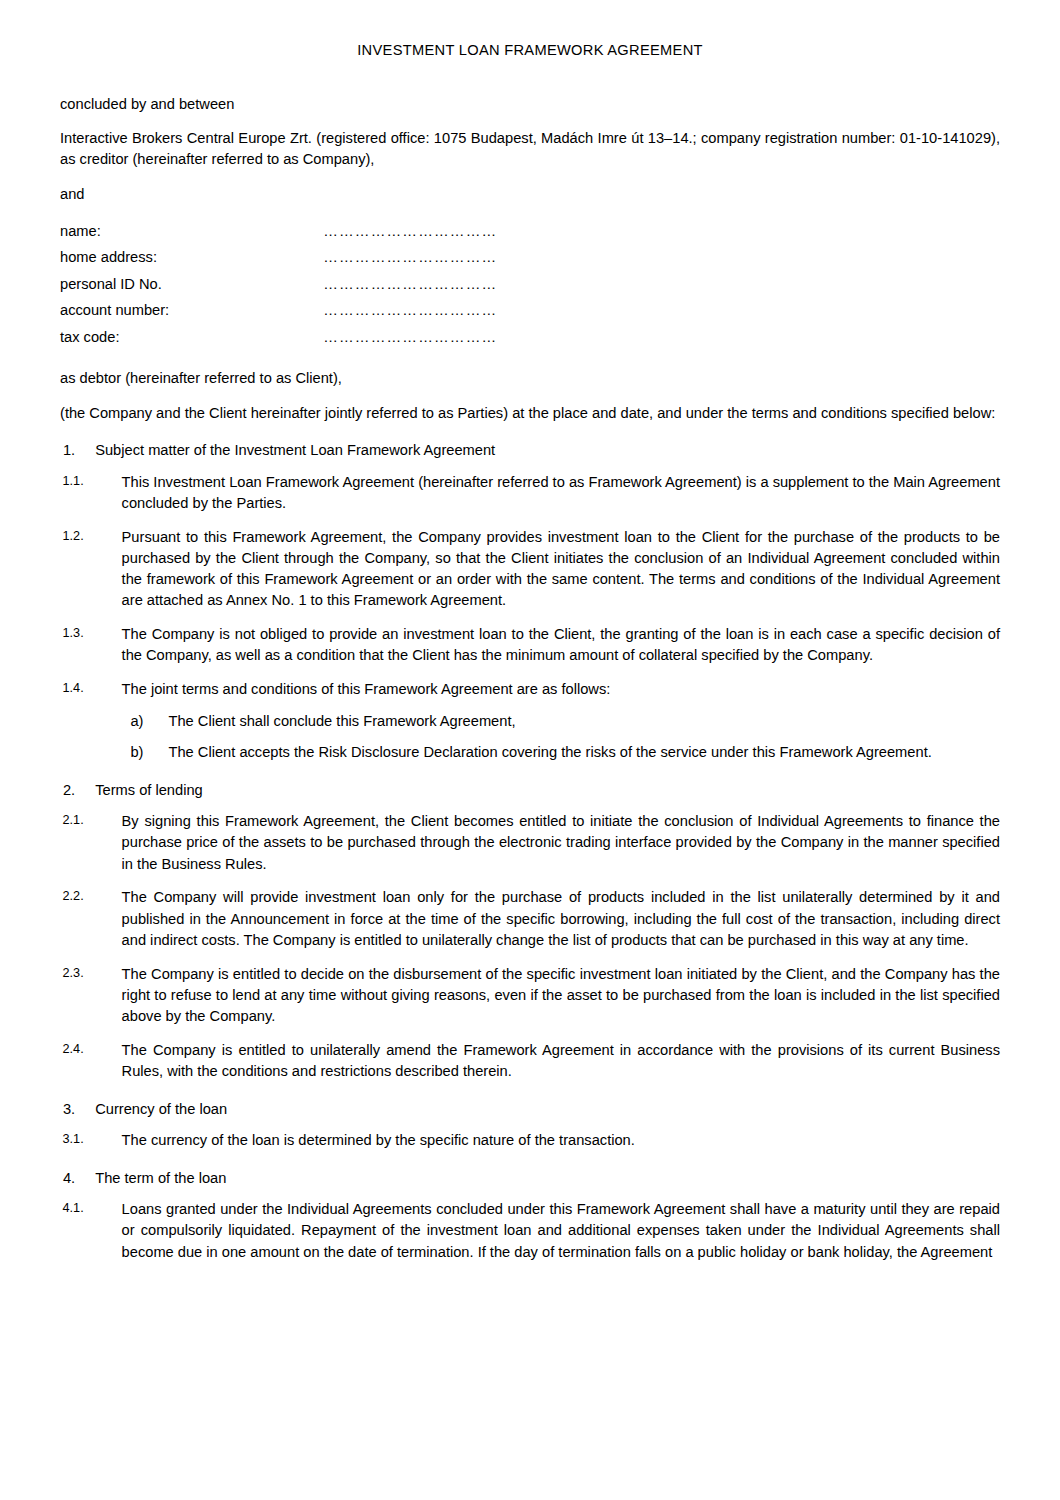INVESTMENT LOAN FRAMEWORK AGREEMENT
concluded by and between
Interactive Brokers Central Europe Zrt. (registered office: 1075 Budapest, Madách Imre út 13–14.; company registration number: 01-10-141029), as creditor (hereinafter referred to as Company),
and
| name: | …………………………… |
| home address: | …………………………… |
| personal ID No. | …………………………… |
| account number: | …………………………… |
| tax code: | …………………………… |
as debtor (hereinafter referred to as Client),
(the Company and the Client hereinafter jointly referred to as Parties) at the place and date, and under the terms and conditions specified below:
Subject matter of the Investment Loan Framework Agreement
This Investment Loan Framework Agreement (hereinafter referred to as Framework Agreement) is a supplement to the Main Agreement concluded by the Parties.
Pursuant to this Framework Agreement, the Company provides investment loan to the Client for the purchase of the products to be purchased by the Client through the Company, so that the Client initiates the conclusion of an Individual Agreement concluded within the framework of this Framework Agreement or an order with the same content. The terms and conditions of the Individual Agreement are attached as Annex No. 1 to this Framework Agreement.
The Company is not obliged to provide an investment loan to the Client, the granting of the loan is in each case a specific decision of the Company, as well as a condition that the Client has the minimum amount of collateral specified by the Company.
The joint terms and conditions of this Framework Agreement are as follows:
The Client shall conclude this Framework Agreement,
The Client accepts the Risk Disclosure Declaration covering the risks of the service under this Framework Agreement.
Terms of lending
By signing this Framework Agreement, the Client becomes entitled to initiate the conclusion of Individual Agreements to finance the purchase price of the assets to be purchased through the electronic trading interface provided by the Company in the manner specified in the Business Rules.
The Company will provide investment loan only for the purchase of products included in the list unilaterally determined by it and published in the Announcement in force at the time of the specific borrowing, including the full cost of the transaction, including direct and indirect costs. The Company is entitled to unilaterally change the list of products that can be purchased in this way at any time.
The Company is entitled to decide on the disbursement of the specific investment loan initiated by the Client, and the Company has the right to refuse to lend at any time without giving reasons, even if the asset to be purchased from the loan is included in the list specified above by the Company.
The Company is entitled to unilaterally amend the Framework Agreement in accordance with the provisions of its current Business Rules, with the conditions and restrictions described therein.
Currency of the loan
The currency of the loan is determined by the specific nature of the transaction.
The term of the loan
Loans granted under the Individual Agreements concluded under this Framework Agreement shall have a maturity until they are repaid or compulsorily liquidated. Repayment of the investment loan and additional expenses taken under the Individual Agreements shall become due in one amount on the date of termination. If the day of termination falls on a public holiday or bank holiday, the Agreement